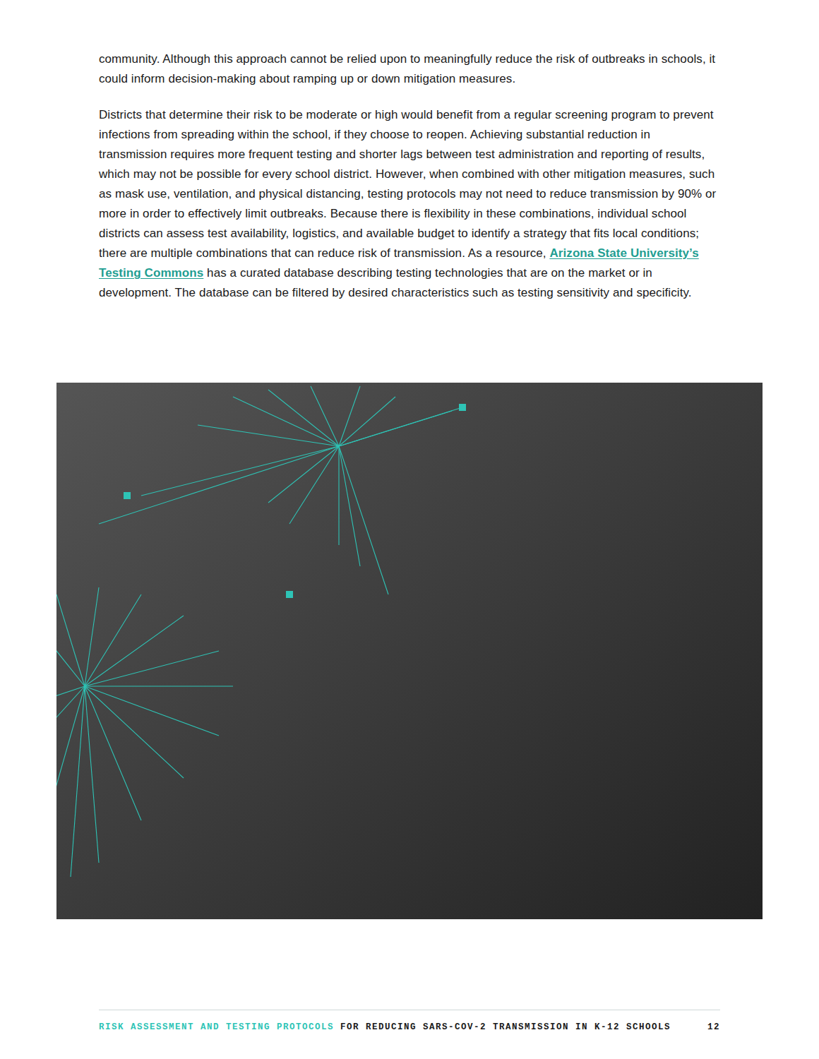community. Although this approach cannot be relied upon to meaningfully reduce the risk of outbreaks in schools, it could inform decision-making about ramping up or down mitigation measures.
Districts that determine their risk to be moderate or high would benefit from a regular screening program to prevent infections from spreading within the school, if they choose to reopen. Achieving substantial reduction in transmission requires more frequent testing and shorter lags between test administration and reporting of results, which may not be possible for every school district. However, when combined with other mitigation measures, such as mask use, ventilation, and physical distancing, testing protocols may not need to reduce transmission by 90% or more in order to effectively limit outbreaks. Because there is flexibility in these combinations, individual school districts can assess test availability, logistics, and available budget to identify a strategy that fits local conditions; there are multiple combinations that can reduce risk of transmission. As a resource, Arizona State University’s Testing Commons has a curated database describing testing technologies that are on the market or in development. The database can be filtered by desired characteristics such as testing sensitivity and specificity.
A child washing hands at a sink, with decorative teal starburst graphics overlaid.
Risk Assessment and Testing Protocols for Reducing SARS-CoV-2 Transmission in K-12 Schools
12